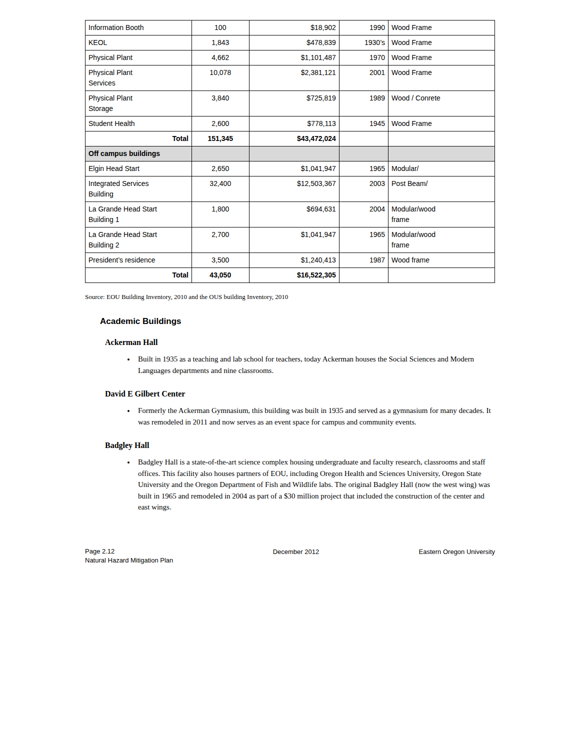| Information Booth | 100 | $18,902 | 1990 | Wood Frame |
| KEOL | 1,843 | $478,839 | 1930’s | Wood Frame |
| Physical Plant | 4,662 | $1,101,487 | 1970 | Wood Frame |
| Physical Plant Services | 10,078 | $2,381,121 | 2001 | Wood Frame |
| Physical Plant Storage | 3,840 | $725,819 | 1989 | Wood / Conrete |
| Student Health | 2,600 | $778,113 | 1945 | Wood Frame |
| Total | 151,345 | $43,472,024 | | |
| Off campus buildings | | | | |
| Elgin Head Start | 2,650 | $1,041,947 | 1965 | Modular/ |
| Integrated Services Building | 32,400 | $12,503,367 | 2003 | Post Beam/ |
| La Grande Head Start Building 1 | 1,800 | $694,631 | 2004 | Modular/wood frame |
| La Grande Head Start Building 2 | 2,700 | $1,041,947 | 1965 | Modular/wood frame |
| President’s residence | 3,500 | $1,240,413 | 1987 | Wood frame |
| Total | 43,050 | $16,522,305 | | |
Source: EOU Building Inventory, 2010 and the OUS building Inventory, 2010
Academic Buildings
Ackerman Hall
Built in 1935 as a teaching and lab school for teachers, today Ackerman houses the Social Sciences and Modern Languages departments and nine classrooms.
David E Gilbert Center
Formerly the Ackerman Gymnasium, this building was built in 1935 and served as a gymnasium for many decades. It was remodeled in 2011 and now serves as an event space for campus and community events.
Badgley Hall
Badgley Hall is a state-of-the-art science complex housing undergraduate and faculty research, classrooms and staff offices. This facility also houses partners of EOU, including Oregon Health and Sciences University, Oregon State University and the Oregon Department of Fish and Wildlife labs. The original Badgley Hall (now the west wing) was built in 1965 and remodeled in 2004 as part of a $30 million project that included the construction of the center and east wings.
Page 2.12
Natural Hazard Mitigation Plan
December 2012
Eastern Oregon University